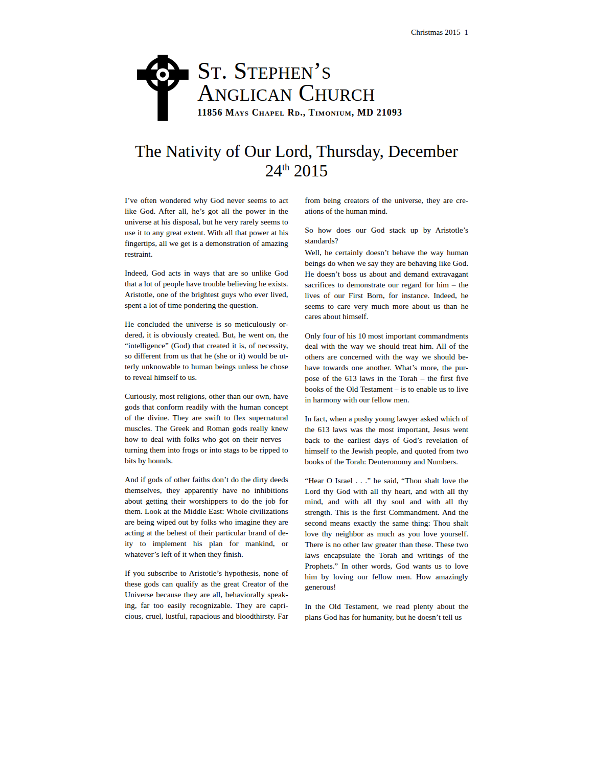Christmas 2015 1
St. Stephen’s
Anglican Church
11856 Mays Chapel Rd., Timonium, MD 21093
The Nativity of Our Lord, Thursday, December 24th 2015
I’ve often wondered why God never seems to act like God. After all, he’s got all the power in the universe at his disposal, but he very rarely seems to use it to any great extent. With all that power at his fingertips, all we get is a demonstration of amazing restraint.
Indeed, God acts in ways that are so unlike God that a lot of people have trouble believing he exists. Aristotle, one of the brightest guys who ever lived, spent a lot of time pondering the question.
He concluded the universe is so meticulously ordered, it is obviously created. But, he went on, the “intelligence” (God) that created it is, of necessity, so different from us that he (she or it) would be utterly unknowable to human beings unless he chose to reveal himself to us.
Curiously, most religions, other than our own, have gods that conform readily with the human concept of the divine. They are swift to flex supernatural muscles. The Greek and Roman gods really knew how to deal with folks who got on their nerves – turning them into frogs or into stags to be ripped to bits by hounds.
And if gods of other faiths don’t do the dirty deeds themselves, they apparently have no inhibitions about getting their worshippers to do the job for them. Look at the Middle East: Whole civilizations are being wiped out by folks who imagine they are acting at the behest of their particular brand of deity to implement his plan for mankind, or whatever’s left of it when they finish.
If you subscribe to Aristotle’s hypothesis, none of these gods can qualify as the great Creator of the Universe because they are all, behaviorally speaking, far too easily recognizable. They are capricious, cruel, lustful, rapacious and bloodthirsty. Far from being creators of the universe, they are creations of the human mind.
So how does our God stack up by Aristotle’s standards?
Well, he certainly doesn’t behave the way human beings do when we say they are behaving like God. He doesn’t boss us about and demand extravagant sacrifices to demonstrate our regard for him – the lives of our First Born, for instance. Indeed, he seems to care very much more about us than he cares about himself.
Only four of his 10 most important commandments deal with the way we should treat him. All of the others are concerned with the way we should behave towards one another. What’s more, the purpose of the 613 laws in the Torah – the first five books of the Old Testament – is to enable us to live in harmony with our fellow men.
In fact, when a pushy young lawyer asked which of the 613 laws was the most important, Jesus went back to the earliest days of God’s revelation of himself to the Jewish people, and quoted from two books of the Torah: Deuteronomy and Numbers.
“Hear O Israel . . .” he said, “Thou shalt love the Lord thy God with all thy heart, and with all thy mind, and with all thy soul and with all thy strength. This is the first Commandment. And the second means exactly the same thing: Thou shalt love thy neighbor as much as you love yourself. There is no other law greater than these. These two laws encapsulate the Torah and writings of the Prophets.” In other words, God wants us to love him by loving our fellow men. How amazingly generous!
In the Old Testament, we read plenty about the plans God has for humanity, but he doesn’t tell us